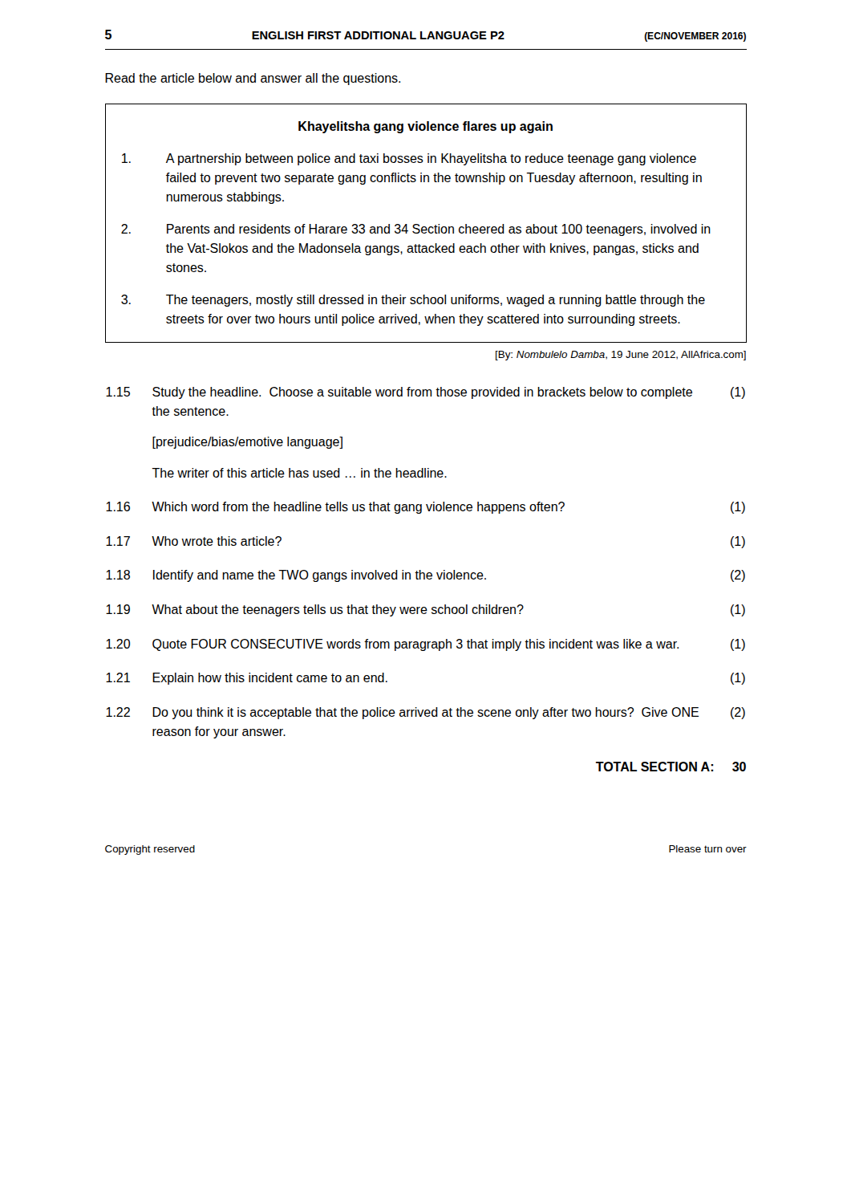5 ENGLISH FIRST ADDITIONAL LANGUAGE P2 (EC/NOVEMBER 2016)
Read the article below and answer all the questions.
Khayelitsha gang violence flares up again
A partnership between police and taxi bosses in Khayelitsha to reduce teenage gang violence failed to prevent two separate gang conflicts in the township on Tuesday afternoon, resulting in numerous stabbings.
Parents and residents of Harare 33 and 34 Section cheered as about 100 teenagers, involved in the Vat-Slokos and the Madonsela gangs, attacked each other with knives, pangas, sticks and stones.
The teenagers, mostly still dressed in their school uniforms, waged a running battle through the streets for over two hours until police arrived, when they scattered into surrounding streets.
[By: Nombulelo Damba, 19 June 2012, AllAfrica.com]
| 1.15 | Study the headline. Choose a suitable word from those provided in brackets below to complete the sentence. [prejudice/bias/emotive language] The writer of this article has used … in the headline. | (1) |
| 1.16 | Which word from the headline tells us that gang violence happens often? | (1) |
| 1.17 | Who wrote this article? | (1) |
| 1.18 | Identify and name the TWO gangs involved in the violence. | (2) |
| 1.19 | What about the teenagers tells us that they were school children? | (1) |
| 1.20 | Quote FOUR CONSECUTIVE words from paragraph 3 that imply this incident was like a war. | (1) |
| 1.21 | Explain how this incident came to an end. | (1) |
| 1.22 | Do you think it is acceptable that the police arrived at the scene only after two hours? Give ONE reason for your answer. | (2) |
TOTAL SECTION A:30
Copyright reserved Please turn over